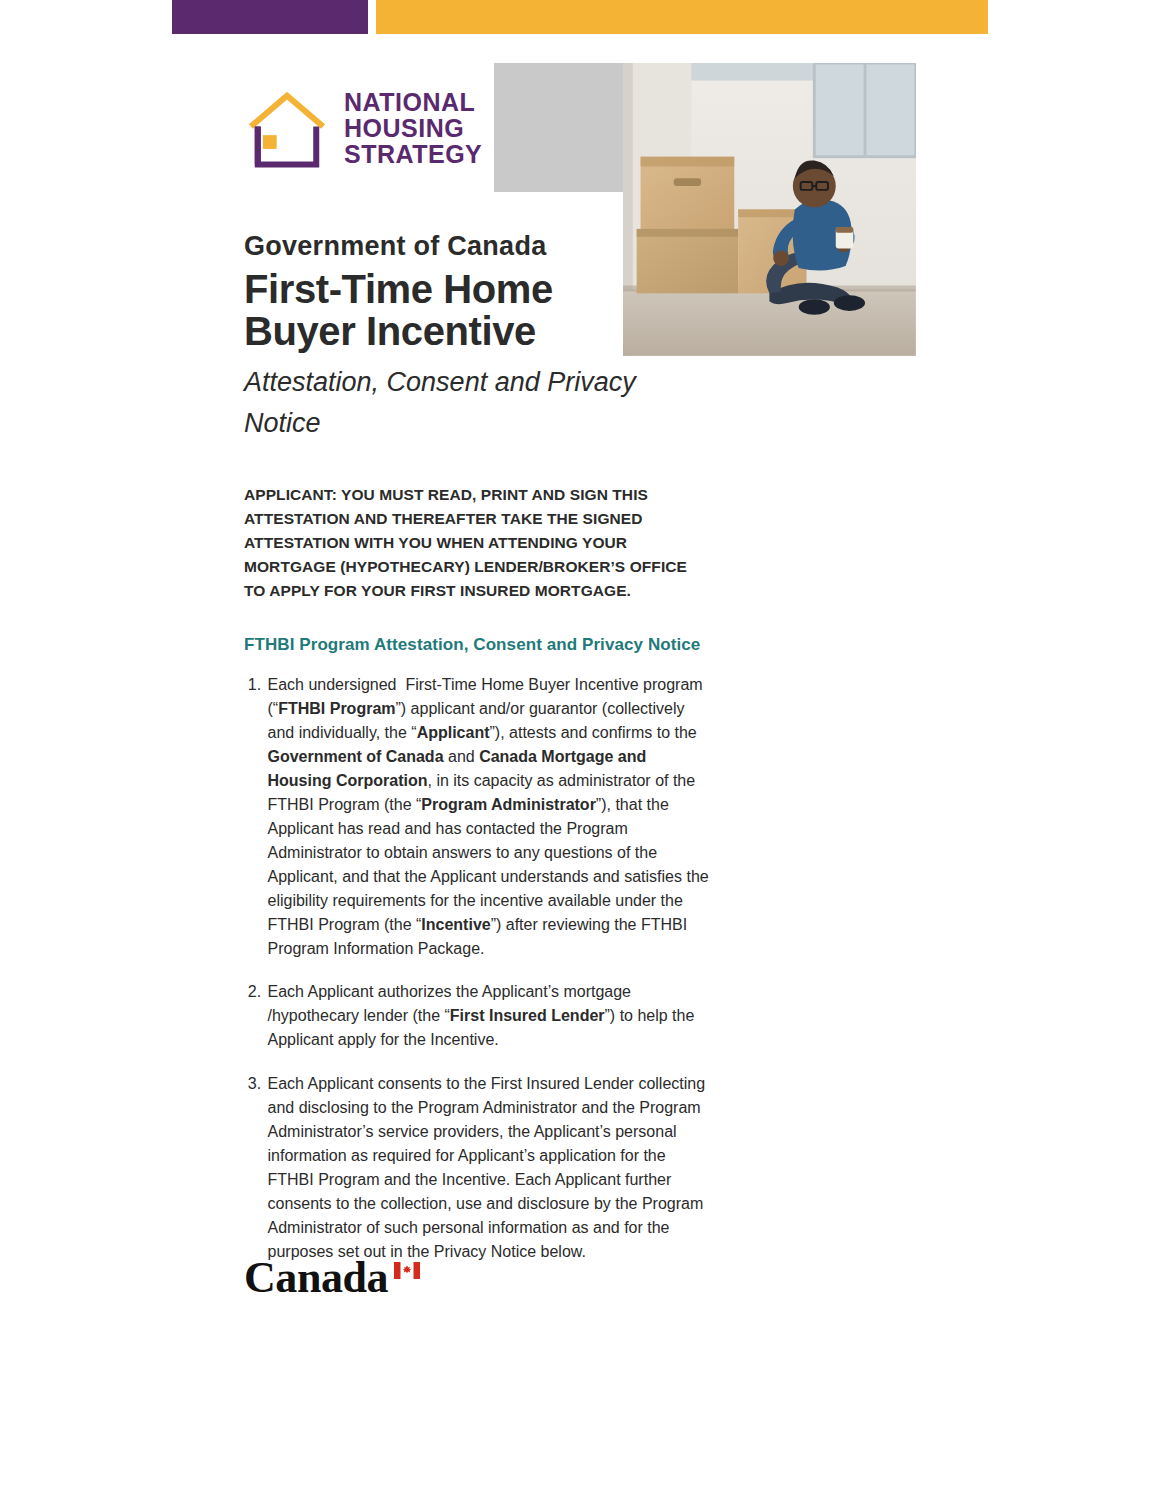NATIONAL HOUSING STRATEGY
Government of Canada
First-Time Home
Buyer Incentive
Attestation, Consent and Privacy Notice
APPLICANT: YOU MUST READ, PRINT AND SIGN THIS ATTESTATION AND THEREAFTER TAKE THE SIGNED ATTESTATION WITH YOU WHEN ATTENDING YOUR MORTGAGE (HYPOTHECARY) LENDER/BROKER’S OFFICE TO APPLY FOR YOUR FIRST INSURED MORTGAGE.
FTHBI Program Attestation, Consent and Privacy Notice
Each undersigned First-Time Home Buyer Incentive program (“FTHBI Program”) applicant and/or guarantor (collectively and individually, the “Applicant”), attests and confirms to the Government of Canada and Canada Mortgage and Housing Corporation, in its capacity as administrator of the FTHBI Program (the “Program Administrator”), that the Applicant has read and has contacted the Program Administrator to obtain answers to any questions of the Applicant, and that the Applicant understands and satisfies the eligibility requirements for the incentive available under the FTHBI Program (the “Incentive”) after reviewing the FTHBI Program Information Package.
Each Applicant authorizes the Applicant’s mortgage /hypothecary lender (the “First Insured Lender”) to help the Applicant apply for the Incentive.
Each Applicant consents to the First Insured Lender collecting and disclosing to the Program Administrator and the Program Administrator’s service providers, the Applicant’s personal information as required for Applicant’s application for the FTHBI Program and the Incentive. Each Applicant further consents to the collection, use and disclosure by the Program Administrator of such personal information as and for the purposes set out in the Privacy Notice below.
Canada